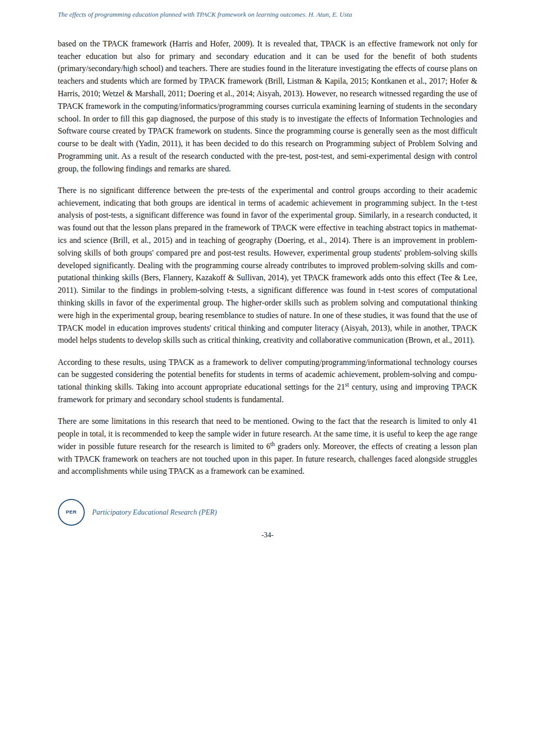The effects of programming education planned with TPACK framework on learning outcomes. H. Atun, E. Usta
based on the TPACK framework (Harris and Hofer, 2009). It is revealed that, TPACK is an effective framework not only for teacher education but also for primary and secondary education and it can be used for the benefit of both students (primary/secondary/high school) and teachers. There are studies found in the literature investigating the effects of course plans on teachers and students which are formed by TPACK framework (Brill, Listman & Kapila, 2015; Kontkanen et al., 2017; Hofer & Harris, 2010; Wetzel & Marshall, 2011; Doering et al., 2014; Aisyah, 2013). However, no research witnessed regarding the use of TPACK framework in the computing/informatics/programming courses curricula examining learning of students in the secondary school. In order to fill this gap diagnosed, the purpose of this study is to investigate the effects of Information Technologies and Software course created by TPACK framework on students. Since the programming course is generally seen as the most difficult course to be dealt with (Yadin, 2011), it has been decided to do this research on Programming subject of Problem Solving and Programming unit. As a result of the research conducted with the pre-test, post-test, and semi-experimental design with control group, the following findings and remarks are shared.
There is no significant difference between the pre-tests of the experimental and control groups according to their academic achievement, indicating that both groups are identical in terms of academic achievement in programming subject. In the t-test analysis of post-tests, a significant difference was found in favor of the experimental group. Similarly, in a research conducted, it was found out that the lesson plans prepared in the framework of TPACK were effective in teaching abstract topics in mathematics and science (Brill, et al., 2015) and in teaching of geography (Doering, et al., 2014). There is an improvement in problem-solving skills of both groups' compared pre and post-test results. However, experimental group students' problem-solving skills developed significantly. Dealing with the programming course already contributes to improved problem-solving skills and computational thinking skills (Bers, Flannery, Kazakoff & Sullivan, 2014), yet TPACK framework adds onto this effect (Tee & Lee, 2011). Similar to the findings in problem-solving t-tests, a significant difference was found in t-test scores of computational thinking skills in favor of the experimental group. The higher-order skills such as problem solving and computational thinking were high in the experimental group, bearing resemblance to studies of nature. In one of these studies, it was found that the use of TPACK model in education improves students' critical thinking and computer literacy (Aisyah, 2013), while in another, TPACK model helps students to develop skills such as critical thinking, creativity and collaborative communication (Brown, et al., 2011).
According to these results, using TPACK as a framework to deliver computing/programming/informational technology courses can be suggested considering the potential benefits for students in terms of academic achievement, problem-solving and computational thinking skills. Taking into account appropriate educational settings for the 21st century, using and improving TPACK framework for primary and secondary school students is fundamental.
There are some limitations in this research that need to be mentioned. Owing to the fact that the research is limited to only 41 people in total, it is recommended to keep the sample wider in future research. At the same time, it is useful to keep the age range wider in possible future research for the research is limited to 6th graders only. Moreover, the effects of creating a lesson plan with TPACK framework on teachers are not touched upon in this paper. In future research, challenges faced alongside struggles and accomplishments while using TPACK as a framework can be examined.
PER
Participatory Educational Research (PER)
-34-